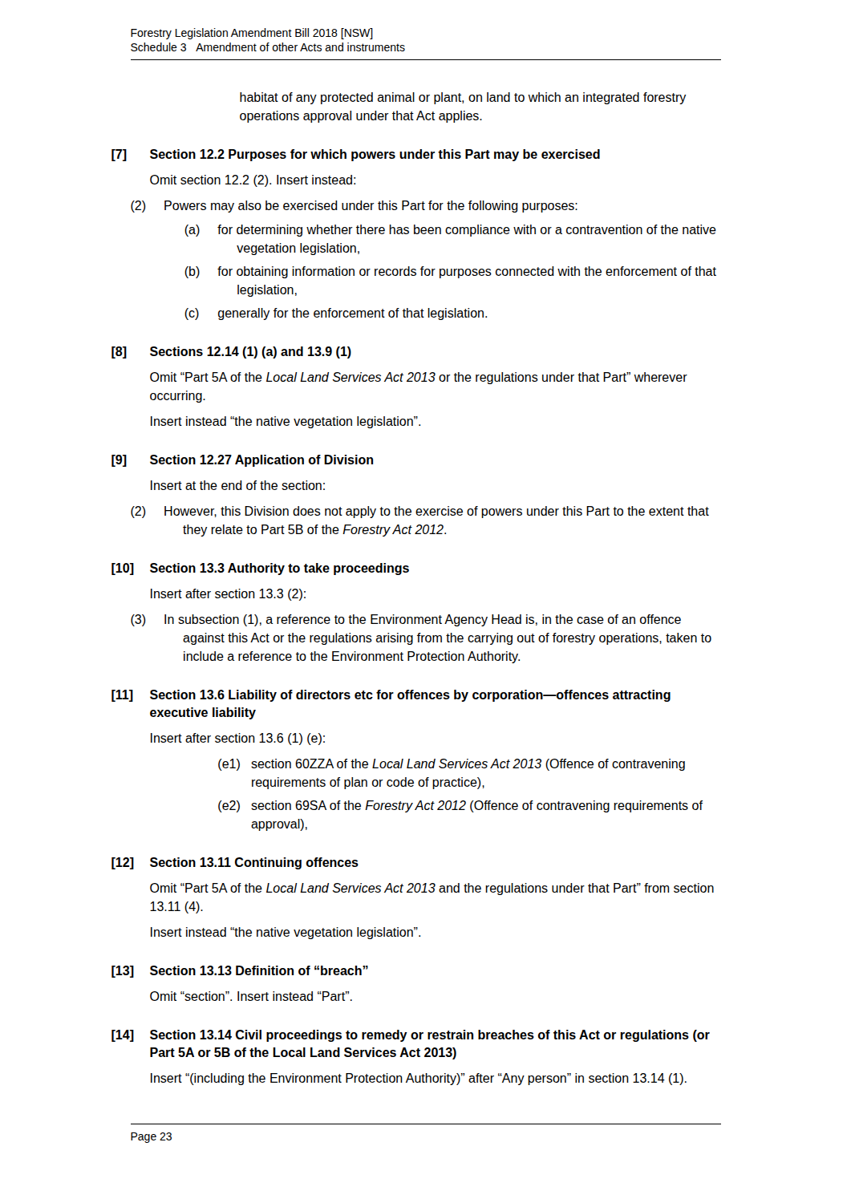Forestry Legislation Amendment Bill 2018 [NSW]
Schedule 3 Amendment of other Acts and instruments
habitat of any protected animal or plant, on land to which an integrated forestry operations approval under that Act applies.
[7] Section 12.2 Purposes for which powers under this Part may be exercised
Omit section 12.2 (2). Insert instead:
(2) Powers may also be exercised under this Part for the following purposes:
(a) for determining whether there has been compliance with or a contravention of the native vegetation legislation,
(b) for obtaining information or records for purposes connected with the enforcement of that legislation,
(c) generally for the enforcement of that legislation.
[8] Sections 12.14 (1) (a) and 13.9 (1)
Omit “Part 5A of the Local Land Services Act 2013 or the regulations under that Part” wherever occurring.
Insert instead “the native vegetation legislation”.
[9] Section 12.27 Application of Division
Insert at the end of the section:
(2) However, this Division does not apply to the exercise of powers under this Part to the extent that they relate to Part 5B of the Forestry Act 2012.
[10] Section 13.3 Authority to take proceedings
Insert after section 13.3 (2):
(3) In subsection (1), a reference to the Environment Agency Head is, in the case of an offence against this Act or the regulations arising from the carrying out of forestry operations, taken to include a reference to the Environment Protection Authority.
[11] Section 13.6 Liability of directors etc for offences by corporation—offences attracting executive liability
Insert after section 13.6 (1) (e):
(e1) section 60ZZA of the Local Land Services Act 2013 (Offence of contravening requirements of plan or code of practice),
(e2) section 69SA of the Forestry Act 2012 (Offence of contravening requirements of approval),
[12] Section 13.11 Continuing offences
Omit “Part 5A of the Local Land Services Act 2013 and the regulations under that Part” from section 13.11 (4).
Insert instead “the native vegetation legislation”.
[13] Section 13.13 Definition of “breach”
Omit “section”. Insert instead “Part”.
[14] Section 13.14 Civil proceedings to remedy or restrain breaches of this Act or regulations (or Part 5A or 5B of the Local Land Services Act 2013)
Insert “(including the Environment Protection Authority)” after “Any person” in section 13.14 (1).
Page 23